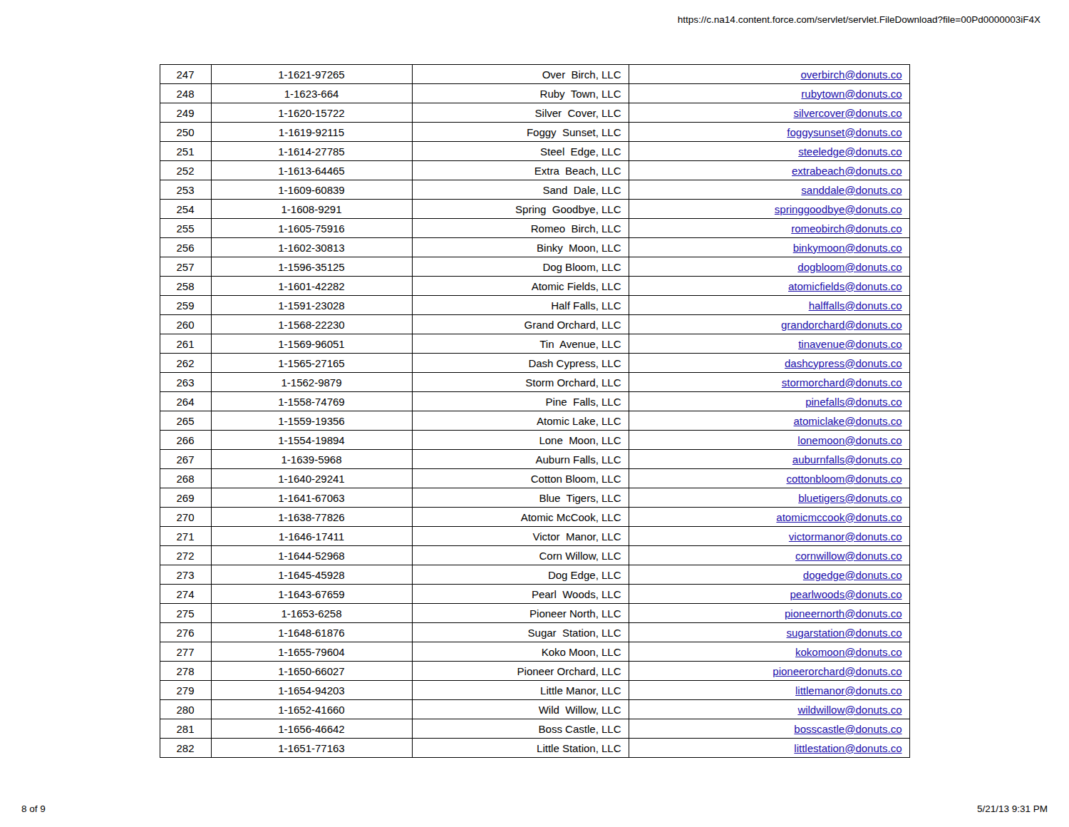https://c.na14.content.force.com/servlet/servlet.FileDownload?file=00Pd0000003iF4X
| 247 | 1-1621-97265 | Over Birch, LLC | overbirch@donuts.co |
| 248 | 1-1623-664 | Ruby Town, LLC | rubytown@donuts.co |
| 249 | 1-1620-15722 | Silver Cover, LLC | silvercover@donuts.co |
| 250 | 1-1619-92115 | Foggy Sunset, LLC | foggysunset@donuts.co |
| 251 | 1-1614-27785 | Steel Edge, LLC | steeledge@donuts.co |
| 252 | 1-1613-64465 | Extra Beach, LLC | extrabeach@donuts.co |
| 253 | 1-1609-60839 | Sand Dale, LLC | sanddale@donuts.co |
| 254 | 1-1608-9291 | Spring Goodbye, LLC | springgoodbye@donuts.co |
| 255 | 1-1605-75916 | Romeo Birch, LLC | romeobirch@donuts.co |
| 256 | 1-1602-30813 | Binky Moon, LLC | binkymoon@donuts.co |
| 257 | 1-1596-35125 | Dog Bloom, LLC | dogbloom@donuts.co |
| 258 | 1-1601-42282 | Atomic Fields, LLC | atomicfields@donuts.co |
| 259 | 1-1591-23028 | Half Falls, LLC | halffalls@donuts.co |
| 260 | 1-1568-22230 | Grand Orchard, LLC | grandorchard@donuts.co |
| 261 | 1-1569-96051 | Tin Avenue, LLC | tinavenue@donuts.co |
| 262 | 1-1565-27165 | Dash Cypress, LLC | dashcypress@donuts.co |
| 263 | 1-1562-9879 | Storm Orchard, LLC | stormorchard@donuts.co |
| 264 | 1-1558-74769 | Pine Falls, LLC | pinefalls@donuts.co |
| 265 | 1-1559-19356 | Atomic Lake, LLC | atomiclake@donuts.co |
| 266 | 1-1554-19894 | Lone Moon, LLC | lonemoon@donuts.co |
| 267 | 1-1639-5968 | Auburn Falls, LLC | auburnfalls@donuts.co |
| 268 | 1-1640-29241 | Cotton Bloom, LLC | cottonbloom@donuts.co |
| 269 | 1-1641-67063 | Blue Tigers, LLC | bluetigers@donuts.co |
| 270 | 1-1638-77826 | Atomic McCook, LLC | atomicmccook@donuts.co |
| 271 | 1-1646-17411 | Victor Manor, LLC | victormanor@donuts.co |
| 272 | 1-1644-52968 | Corn Willow, LLC | cornwillow@donuts.co |
| 273 | 1-1645-45928 | Dog Edge, LLC | dogedge@donuts.co |
| 274 | 1-1643-67659 | Pearl Woods, LLC | pearlwoods@donuts.co |
| 275 | 1-1653-6258 | Pioneer North, LLC | pioneernorth@donuts.co |
| 276 | 1-1648-61876 | Sugar Station, LLC | sugarstation@donuts.co |
| 277 | 1-1655-79604 | Koko Moon, LLC | kokomoon@donuts.co |
| 278 | 1-1650-66027 | Pioneer Orchard, LLC | pioneerorchard@donuts.co |
| 279 | 1-1654-94203 | Little Manor, LLC | littlemanor@donuts.co |
| 280 | 1-1652-41660 | Wild Willow, LLC | wildwillow@donuts.co |
| 281 | 1-1656-46642 | Boss Castle, LLC | bosscastle@donuts.co |
| 282 | 1-1651-77163 | Little Station, LLC | littlestation@donuts.co |
8 of 9 5/21/13 9:31 PM